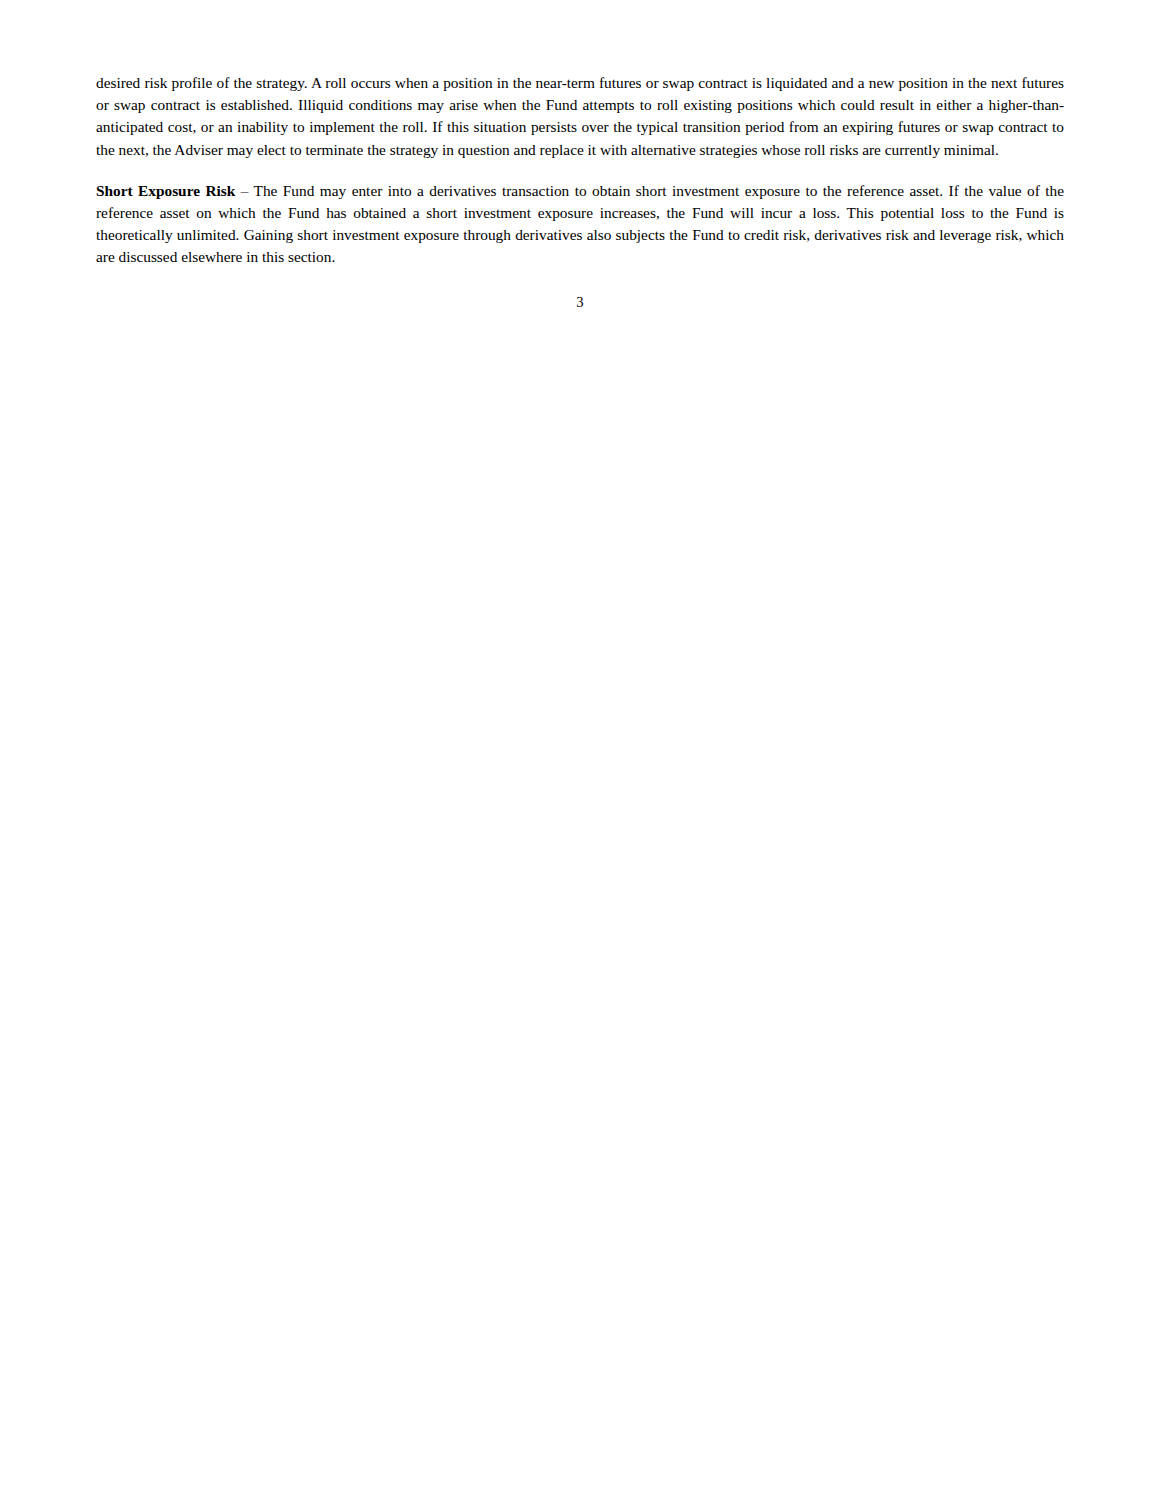desired risk profile of the strategy. A roll occurs when a position in the near-term futures or swap contract is liquidated and a new position in the next futures or swap contract is established. Illiquid conditions may arise when the Fund attempts to roll existing positions which could result in either a higher-than-anticipated cost, or an inability to implement the roll. If this situation persists over the typical transition period from an expiring futures or swap contract to the next, the Adviser may elect to terminate the strategy in question and replace it with alternative strategies whose roll risks are currently minimal.
Short Exposure Risk – The Fund may enter into a derivatives transaction to obtain short investment exposure to the reference asset. If the value of the reference asset on which the Fund has obtained a short investment exposure increases, the Fund will incur a loss. This potential loss to the Fund is theoretically unlimited. Gaining short investment exposure through derivatives also subjects the Fund to credit risk, derivatives risk and leverage risk, which are discussed elsewhere in this section.
3